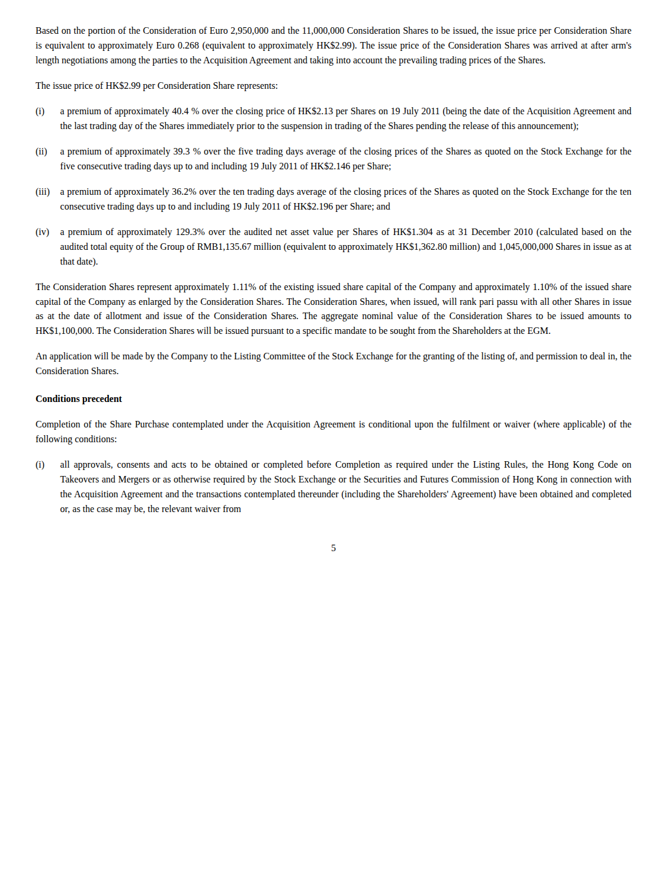Based on the portion of the Consideration of Euro 2,950,000 and the 11,000,000 Consideration Shares to be issued, the issue price per Consideration Share is equivalent to approximately Euro 0.268 (equivalent to approximately HK$2.99). The issue price of the Consideration Shares was arrived at after arm's length negotiations among the parties to the Acquisition Agreement and taking into account the prevailing trading prices of the Shares.
The issue price of HK$2.99 per Consideration Share represents:
(i)
a premium of approximately 40.4 % over the closing price of HK$2.13 per Shares on 19 July 2011 (being the date of the Acquisition Agreement and the last trading day of the Shares immediately prior to the suspension in trading of the Shares pending the release of this announcement);
(ii)
a premium of approximately 39.3 % over the five trading days average of the closing prices of the Shares as quoted on the Stock Exchange for the five consecutive trading days up to and including 19 July 2011 of HK$2.146 per Share;
(iii)
a premium of approximately 36.2% over the ten trading days average of the closing prices of the Shares as quoted on the Stock Exchange for the ten consecutive trading days up to and including 19 July 2011 of HK$2.196 per Share; and
(iv)
a premium of approximately 129.3% over the audited net asset value per Shares of HK$1.304 as at 31 December 2010 (calculated based on the audited total equity of the Group of RMB1,135.67 million (equivalent to approximately HK$1,362.80 million) and 1,045,000,000 Shares in issue as at that date).
The Consideration Shares represent approximately 1.11% of the existing issued share capital of the Company and approximately 1.10% of the issued share capital of the Company as enlarged by the Consideration Shares. The Consideration Shares, when issued, will rank pari passu with all other Shares in issue as at the date of allotment and issue of the Consideration Shares. The aggregate nominal value of the Consideration Shares to be issued amounts to HK$1,100,000. The Consideration Shares will be issued pursuant to a specific mandate to be sought from the Shareholders at the EGM.
An application will be made by the Company to the Listing Committee of the Stock Exchange for the granting of the listing of, and permission to deal in, the Consideration Shares.
Conditions precedent
Completion of the Share Purchase contemplated under the Acquisition Agreement is conditional upon the fulfilment or waiver (where applicable) of the following conditions:
(i)
all approvals, consents and acts to be obtained or completed before Completion as required under the Listing Rules, the Hong Kong Code on Takeovers and Mergers or as otherwise required by the Stock Exchange or the Securities and Futures Commission of Hong Kong in connection with the Acquisition Agreement and the transactions contemplated thereunder (including the Shareholders' Agreement) have been obtained and completed or, as the case may be, the relevant waiver from
5